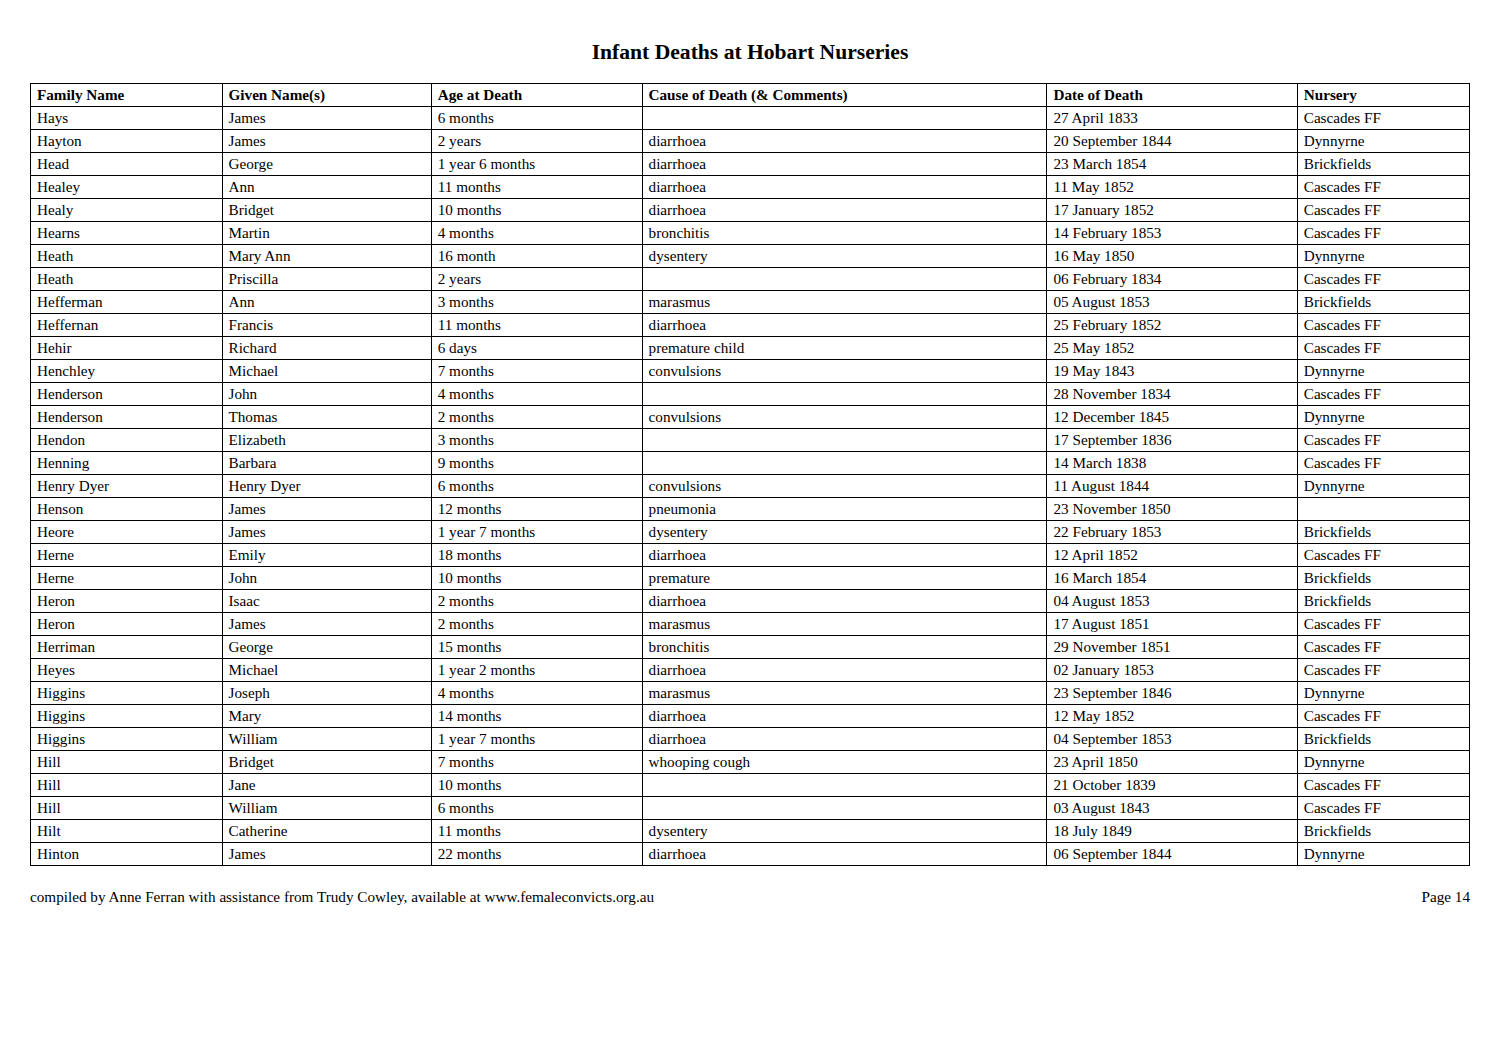Infant Deaths at Hobart Nurseries
| Family Name | Given Name(s) | Age at Death | Cause of Death (& Comments) | Date of Death | Nursery |
| --- | --- | --- | --- | --- | --- |
| Hays | James | 6 months | | 27 April 1833 | Cascades FF |
| Hayton | James | 2 years | diarrhoea | 20 September 1844 | Dynnyrne |
| Head | George | 1 year 6 months | diarrhoea | 23 March 1854 | Brickfields |
| Healey | Ann | 11 months | diarrhoea | 11 May 1852 | Cascades FF |
| Healy | Bridget | 10 months | diarrhoea | 17 January 1852 | Cascades FF |
| Hearns | Martin | 4 months | bronchitis | 14 February 1853 | Cascades FF |
| Heath | Mary Ann | 16 month | dysentery | 16 May 1850 | Dynnyrne |
| Heath | Priscilla | 2 years | | 06 February 1834 | Cascades FF |
| Hefferman | Ann | 3 months | marasmus | 05 August 1853 | Brickfields |
| Heffernan | Francis | 11 months | diarrhoea | 25 February 1852 | Cascades FF |
| Hehir | Richard | 6 days | premature child | 25 May 1852 | Cascades FF |
| Henchley | Michael | 7 months | convulsions | 19 May 1843 | Dynnyrne |
| Henderson | John | 4 months | | 28 November 1834 | Cascades FF |
| Henderson | Thomas | 2 months | convulsions | 12 December 1845 | Dynnyrne |
| Hendon | Elizabeth | 3 months | | 17 September 1836 | Cascades FF |
| Henning | Barbara | 9 months | | 14 March 1838 | Cascades FF |
| Henry Dyer | Henry Dyer | 6 months | convulsions | 11 August 1844 | Dynnyrne |
| Henson | James | 12 months | pneumonia | 23 November 1850 | |
| Heore | James | 1 year 7 months | dysentery | 22 February 1853 | Brickfields |
| Herne | Emily | 18 months | diarrhoea | 12 April 1852 | Cascades FF |
| Herne | John | 10 months | premature | 16 March 1854 | Brickfields |
| Heron | Isaac | 2 months | diarrhoea | 04 August 1853 | Brickfields |
| Heron | James | 2 months | marasmus | 17 August 1851 | Cascades FF |
| Herriman | George | 15 months | bronchitis | 29 November 1851 | Cascades FF |
| Heyes | Michael | 1 year 2 months | diarrhoea | 02 January 1853 | Cascades FF |
| Higgins | Joseph | 4 months | marasmus | 23 September 1846 | Dynnyrne |
| Higgins | Mary | 14 months | diarrhoea | 12 May 1852 | Cascades FF |
| Higgins | William | 1 year 7 months | diarrhoea | 04 September 1853 | Brickfields |
| Hill | Bridget | 7 months | whooping cough | 23 April 1850 | Dynnyrne |
| Hill | Jane | 10 months | | 21 October 1839 | Cascades FF |
| Hill | William | 6 months | | 03 August 1843 | Cascades FF |
| Hilt | Catherine | 11 months | dysentery | 18 July 1849 | Brickfields |
| Hinton | James | 22 months | diarrhoea | 06 September 1844 | Dynnyrne |
compiled by Anne Ferran with assistance from Trudy Cowley, available at www.femaleconvicts.org.au Page 14